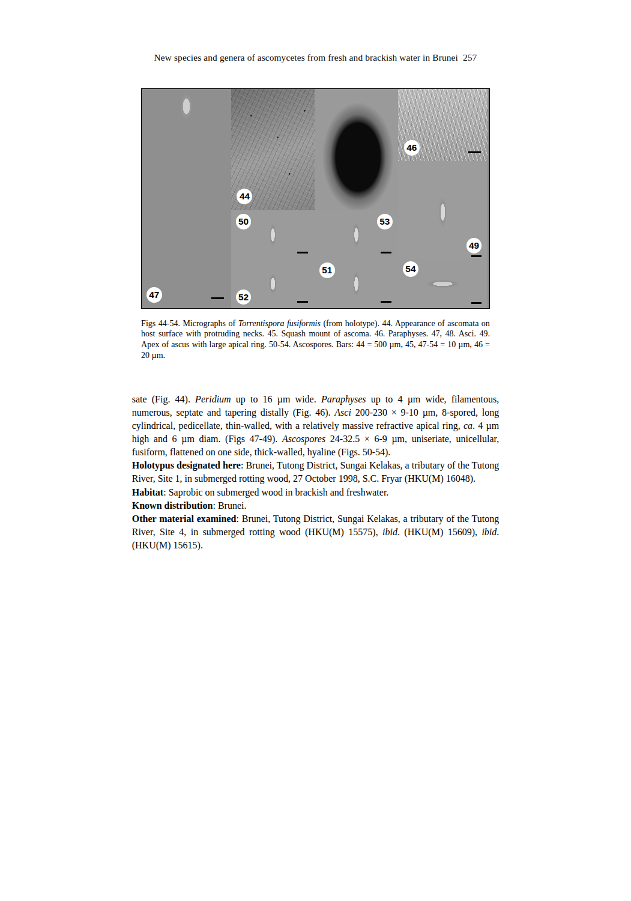New species and genera of ascomycetes from fresh and brackish water in Brunei 257
47
44
45
46
49
50
53
52
48
51
54
Figs 44-54. Micrographs of Torrentispora fusiformis (from holotype). 44. Appearance of ascomata on host surface with protruding necks. 45. Squash mount of ascoma. 46. Paraphyses. 47, 48. Asci. 49. Apex of ascus with large apical ring. 50-54. Ascospores. Bars: 44 = 500 µm, 45, 47-54 = 10 µm, 46 = 20 µm.
sate (Fig. 44). Peridium up to 16 µm wide. Paraphyses up to 4 µm wide, filamentous, numerous, septate and tapering distally (Fig. 46). Asci 200-230 × 9-10 µm, 8-spored, long cylindrical, pedicellate, thin-walled, with a relatively massive refractive apical ring, ca. 4 µm high and 6 µm diam. (Figs 47-49). Ascospores 24-32.5 × 6-9 µm, uniseriate, unicellular, fusiform, flattened on one side, thick-walled, hyaline (Figs. 50-54).
Holotypus designated here: Brunei, Tutong District, Sungai Kelakas, a tributary of the Tutong River, Site 1, in submerged rotting wood, 27 October 1998, S.C. Fryar (HKU(M) 16048).
Habitat: Saprobic on submerged wood in brackish and freshwater.
Known distribution: Brunei.
Other material examined: Brunei, Tutong District, Sungai Kelakas, a tributary of the Tutong River, Site 4, in submerged rotting wood (HKU(M) 15575), ibid. (HKU(M) 15609), ibid. (HKU(M) 15615).